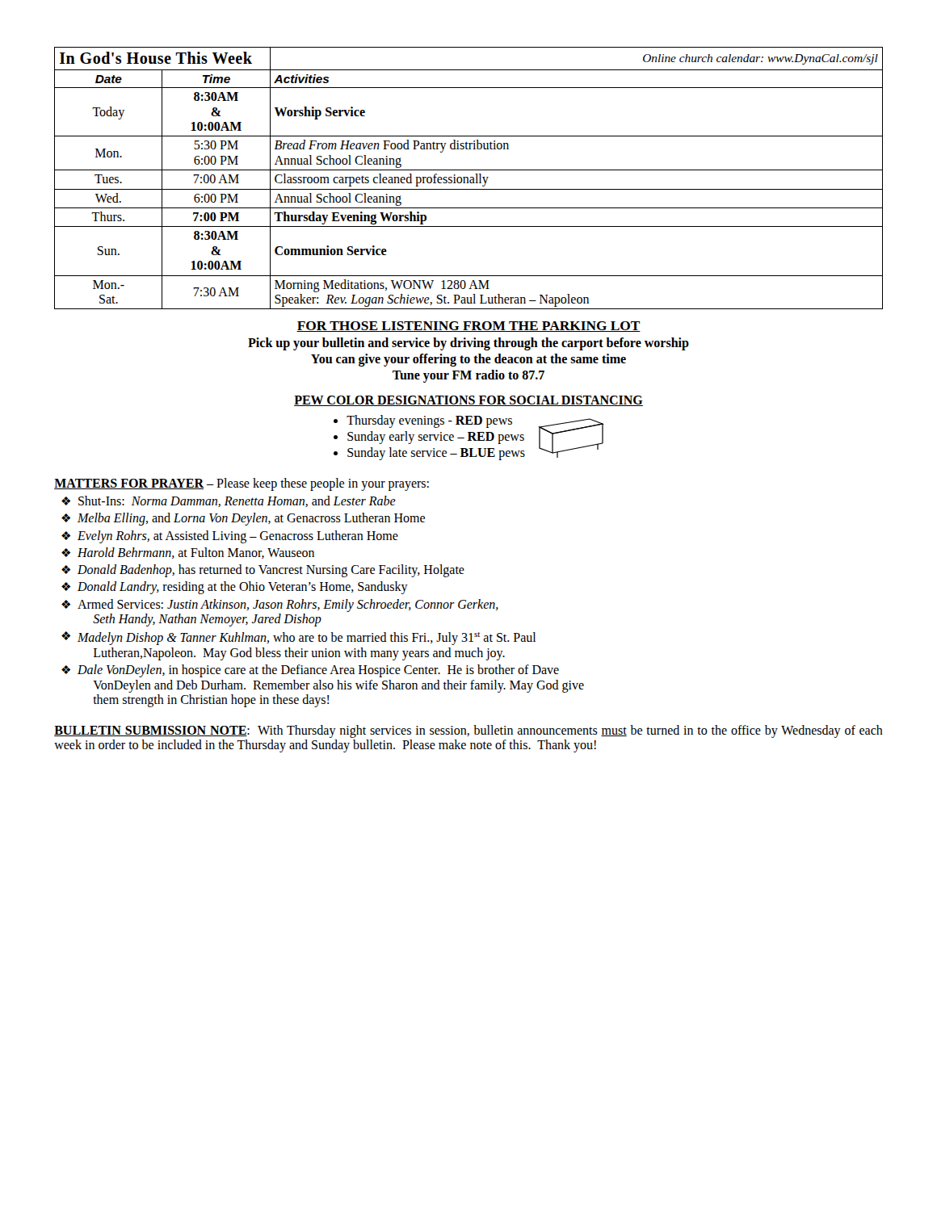| In God's House This Week | Online church calendar: www.DynaCal.com/sjl |
| Date | Time | Activities |
| Today | 8:30AM & 10:00AM | Worship Service |
| Mon. | 5:30 PM 6:00 PM | Bread From Heaven Food Pantry distribution Annual School Cleaning |
| Tues. | 7:00 AM | Classroom carpets cleaned professionally |
| Wed. | 6:00 PM | Annual School Cleaning |
| Thurs. | 7:00 PM | Thursday Evening Worship |
| Sun. | 8:30AM & 10:00AM | Communion Service |
| Mon.- Sat. | 7:30 AM | Morning Meditations, WONW 1280 AM Speaker: Rev. Logan Schiewe , St. Paul Lutheran – Napoleon |
FOR THOSE LISTENING FROM THE PARKING LOT
Pick up your bulletin and service by driving through the carport before worship
You can give your offering to the deacon at the same time
Tune your FM radio to 87.7
PEW COLOR DESIGNATIONS FOR SOCIAL DISTANCING
Thursday evenings - RED pews
Sunday early service – RED pews
Sunday late service – BLUE pews
MATTERS FOR PRAYER – Please keep these people in your prayers:
Shut-Ins: Norma Damman, Renetta Homan, and Lester Rabe
Melba Elling, and Lorna Von Deylen, at Genacross Lutheran Home
Evelyn Rohrs, at Assisted Living – Genacross Lutheran Home
Harold Behrmann, at Fulton Manor, Wauseon
Donald Badenhop, has returned to Vancrest Nursing Care Facility, Holgate
Donald Landry, residing at the Ohio Veteran’s Home, Sandusky
Armed Services: Justin Atkinson, Jason Rohrs, Emily Schroeder, Connor Gerken, Seth Handy, Nathan Nemoyer, Jared Dishop
Madelyn Dishop & Tanner Kuhlman, who are to be married this Fri., July 31st at St. Paul Lutheran,Napoleon. May God bless their union with many years and much joy.
Dale VonDeylen, in hospice care at the Defiance Area Hospice Center. He is brother of Dave VonDeylen and Deb Durham. Remember also his wife Sharon and their family. May God give them strength in Christian hope in these days!
BULLETIN SUBMISSION NOTE: With Thursday night services in session, bulletin announcements must be turned in to the office by Wednesday of each week in order to be included in the Thursday and Sunday bulletin. Please make note of this. Thank you!